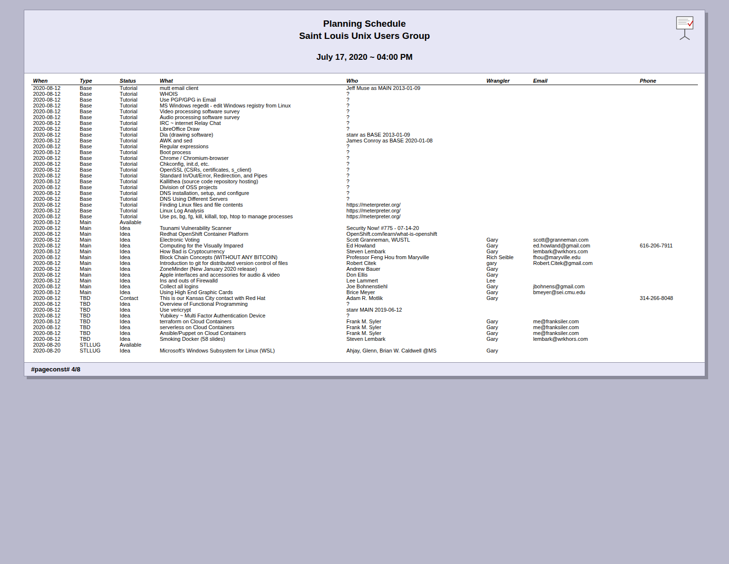Planning Schedule
Saint Louis Unix Users Group
July 17, 2020 ~ 04:00 PM
| When | Type | Status | What | Who | Wrangler | Email | Phone |
| --- | --- | --- | --- | --- | --- | --- | --- |
| 2020-08-12 | Base | Tutorial | mutt email client | Jeff Muse as MAIN 2013-01-09 | | | |
| 2020-08-12 | Base | Tutorial | WHOIS | ? | | | |
| 2020-08-12 | Base | Tutorial | Use PGP/GPG in Email | ? | | | |
| 2020-08-12 | Base | Tutorial | MS Windows regedit - edit Windows registry from Linux | ? | | | |
| 2020-08-12 | Base | Tutorial | Video processing software survey | ? | | | |
| 2020-08-12 | Base | Tutorial | Audio processing software survey | ? | | | |
| 2020-08-12 | Base | Tutorial | IRC ~ internet Relay Chat | ? | | | |
| 2020-08-12 | Base | Tutorial | LibreOffice Draw | ? | | | |
| 2020-08-12 | Base | Tutorial | Dia (drawing software) | stanr as BASE 2013-01-09 | | | |
| 2020-08-12 | Base | Tutorial | AWK and sed | James Conroy as BASE 2020-01-08 | | | |
| 2020-08-12 | Base | Tutorial | Regular expressions | ? | | | |
| 2020-08-12 | Base | Tutorial | Boot process | ? | | | |
| 2020-08-12 | Base | Tutorial | Chrome / Chromium-browser | ? | | | |
| 2020-08-12 | Base | Tutorial | Chkconfig, init.d, etc. | ? | | | |
| 2020-08-12 | Base | Tutorial | OpenSSL (CSRs, certificates, s_client) | ? | | | |
| 2020-08-12 | Base | Tutorial | Standard In/Out/Error, Redirection, and Pipes | ? | | | |
| 2020-08-12 | Base | Tutorial | Kallithea (source code repository hosting) | ? | | | |
| 2020-08-12 | Base | Tutorial | Division of OSS projects | ? | | | |
| 2020-08-12 | Base | Tutorial | DNS installation, setup, and configure | ? | | | |
| 2020-08-12 | Base | Tutorial | DNS Using Different Servers | ? | | | |
| 2020-08-12 | Base | Tutorial | Finding Linux files and file contents | https://meterpreter.org/ | | | |
| 2020-08-12 | Base | Tutorial | Linux Log Analysis | https://meterpreter.org/ | | | |
| 2020-08-12 | Base | Tutorial | Use ps, bg, fg, kill, killall, top, htop to manage processes | https://meterpreter.org/ | | | |
| 2020-08-12 | Main | Available | | | | | |
| 2020-08-12 | Main | Idea | Tsunami Vulnerability Scanner | Security Now! #775 - 07-14-20 | | | |
| 2020-08-12 | Main | Idea | Redhat OpenShift Container Platform | OpenShift.com/learn/what-is-openshift | | | |
| 2020-08-12 | Main | Idea | Electronic Voting | Scott Granneman, WUSTL | Gary | scott@granneman.com | |
| 2020-08-12 | Main | Idea | Computing for the Visually Impared | Ed Howland | Gary | ed.howland@gmail.com | 616-206-7911 |
| 2020-08-12 | Main | Idea | How Bad is Cryptocurrency | Steven Lembark | Gary | lembark@wrkhors.com | |
| 2020-08-12 | Main | Idea | Block Chain Concepts (WITHOUT ANY BITCOIN) | Professor Feng Hou from Maryville | Rich Seible | fhou@maryville.edu | |
| 2020-08-12 | Main | Idea | Introduction to git for distributed version control of files | Robert Citek | gary | Robert.Citek@gmail.com | |
| 2020-08-12 | Main | Idea | ZoneMinder (New January 2020 release) | Andrew Bauer | Gary | | |
| 2020-08-12 | Main | Idea | Apple interfaces and accessories for audio & video | Don Ellis | Gary | | |
| 2020-08-12 | Main | Idea | Ins and outs of Firewalld | Lee Lammert | Lee | | |
| 2020-08-12 | Main | Idea | Collect all logins | Joe Bohnenstiehl | Gary | jbohnens@gmail.com | |
| 2020-08-12 | Main | Idea | Using High End Graphic Cards | Brice Meyer | Gary | bmeyer@sei.cmu.edu | |
| 2020-08-12 | TBD | Contact | This is our Kansas City contact with Red Hat | Adam R. Motlik | Gary | | 314-266-8048 |
| 2020-08-12 | TBD | Idea | Overview of Functional Programming | ? | | | |
| 2020-08-12 | TBD | Idea | Use vericrypt | stanr MAIN 2019-06-12 | | | |
| 2020-08-12 | TBD | Idea | Yubikey ~ Multi Factor Authentication Device | ? | | | |
| 2020-08-12 | TBD | Idea | terraform on Cloud Containers | Frank M. Syler | Gary | me@franksiler.com | |
| 2020-08-12 | TBD | Idea | serverless on Cloud Containers | Frank M. Syler | Gary | me@franksiler.com | |
| 2020-08-12 | TBD | Idea | Ansible/Puppet on Cloud Containers | Frank M. Syler | Gary | me@franksiler.com | |
| 2020-08-12 | TBD | Idea | Smoking Docker (58 slides) | Steven Lembark | Gary | lembark@wrkhors.com | |
| 2020-08-20 | STLLUG | Available | | | | | |
| 2020-08-20 | STLLUG | Idea | Microsoft's Windows Subsystem for Linux (WSL) | Ahjay, Glenn, Brian W. Caldwell @MS | Gary | | |
#pageconst# 4/8